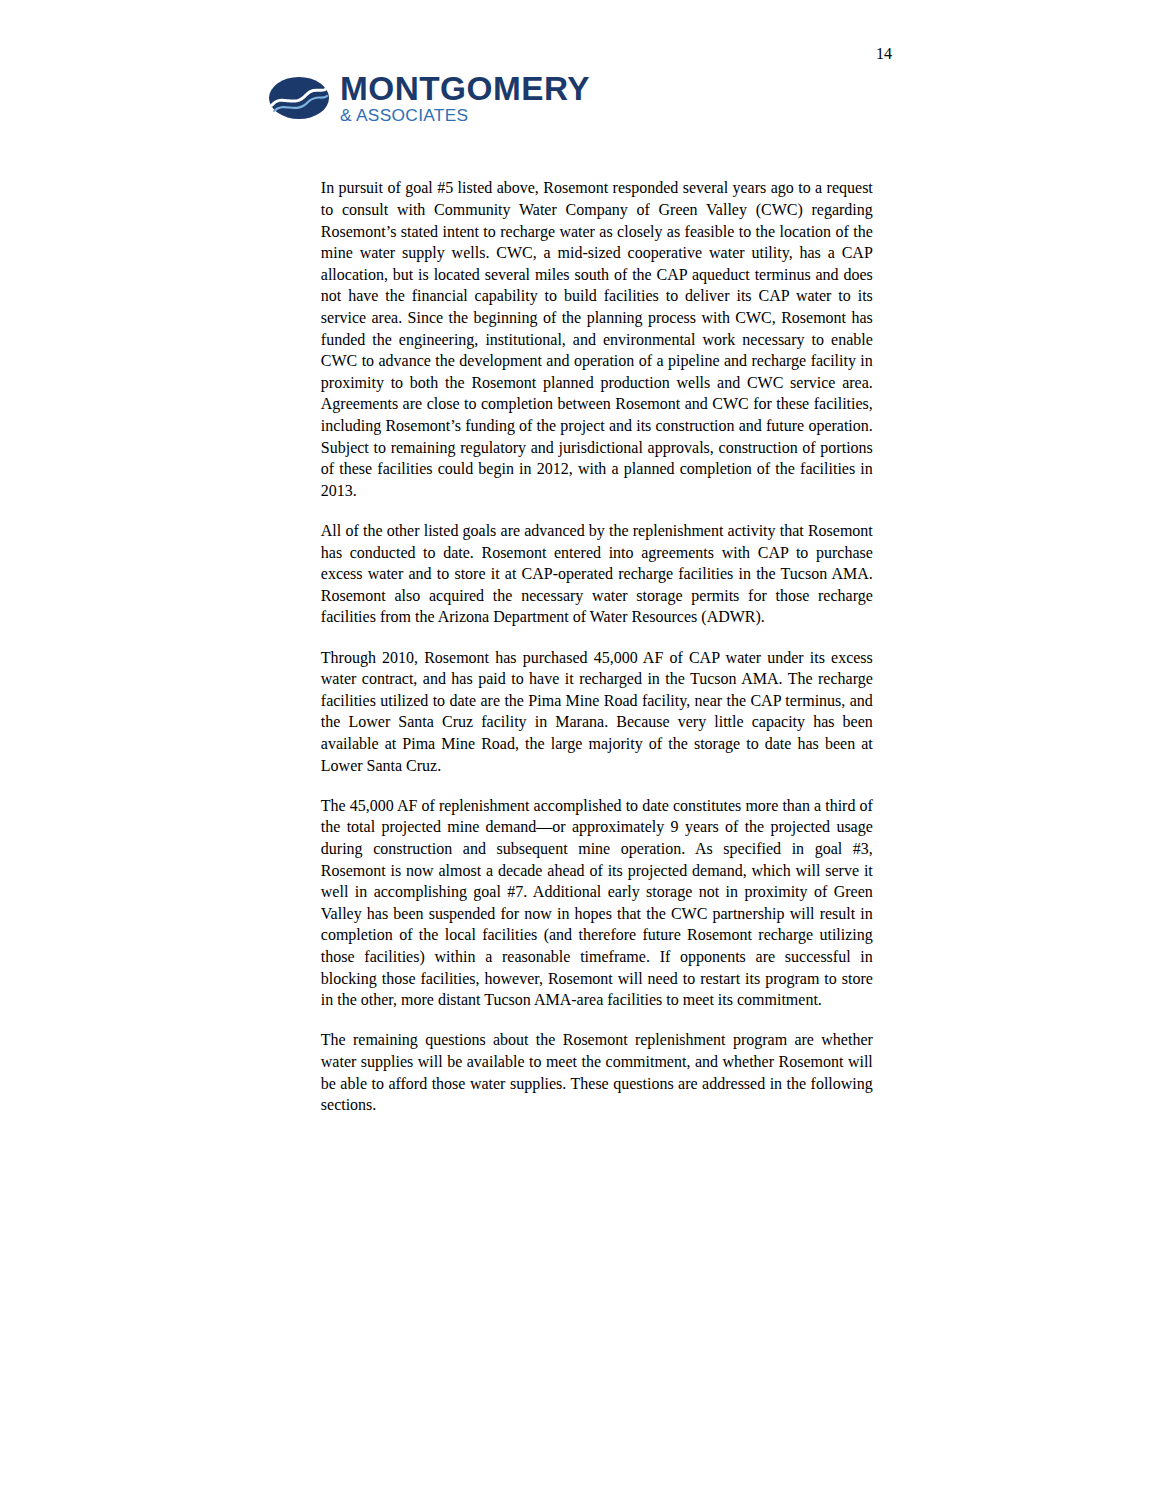14
MONTGOMERY & ASSOCIATES
In pursuit of goal #5 listed above, Rosemont responded several years ago to a request to consult with Community Water Company of Green Valley (CWC) regarding Rosemont’s stated intent to recharge water as closely as feasible to the location of the mine water supply wells. CWC, a mid-sized cooperative water utility, has a CAP allocation, but is located several miles south of the CAP aqueduct terminus and does not have the financial capability to build facilities to deliver its CAP water to its service area. Since the beginning of the planning process with CWC, Rosemont has funded the engineering, institutional, and environmental work necessary to enable CWC to advance the development and operation of a pipeline and recharge facility in proximity to both the Rosemont planned production wells and CWC service area. Agreements are close to completion between Rosemont and CWC for these facilities, including Rosemont’s funding of the project and its construction and future operation. Subject to remaining regulatory and jurisdictional approvals, construction of portions of these facilities could begin in 2012, with a planned completion of the facilities in 2013.
All of the other listed goals are advanced by the replenishment activity that Rosemont has conducted to date. Rosemont entered into agreements with CAP to purchase excess water and to store it at CAP-operated recharge facilities in the Tucson AMA. Rosemont also acquired the necessary water storage permits for those recharge facilities from the Arizona Department of Water Resources (ADWR).
Through 2010, Rosemont has purchased 45,000 AF of CAP water under its excess water contract, and has paid to have it recharged in the Tucson AMA. The recharge facilities utilized to date are the Pima Mine Road facility, near the CAP terminus, and the Lower Santa Cruz facility in Marana. Because very little capacity has been available at Pima Mine Road, the large majority of the storage to date has been at Lower Santa Cruz.
The 45,000 AF of replenishment accomplished to date constitutes more than a third of the total projected mine demand—or approximately 9 years of the projected usage during construction and subsequent mine operation. As specified in goal #3, Rosemont is now almost a decade ahead of its projected demand, which will serve it well in accomplishing goal #7. Additional early storage not in proximity of Green Valley has been suspended for now in hopes that the CWC partnership will result in completion of the local facilities (and therefore future Rosemont recharge utilizing those facilities) within a reasonable timeframe. If opponents are successful in blocking those facilities, however, Rosemont will need to restart its program to store in the other, more distant Tucson AMA-area facilities to meet its commitment.
The remaining questions about the Rosemont replenishment program are whether water supplies will be available to meet the commitment, and whether Rosemont will be able to afford those water supplies. These questions are addressed in the following sections.